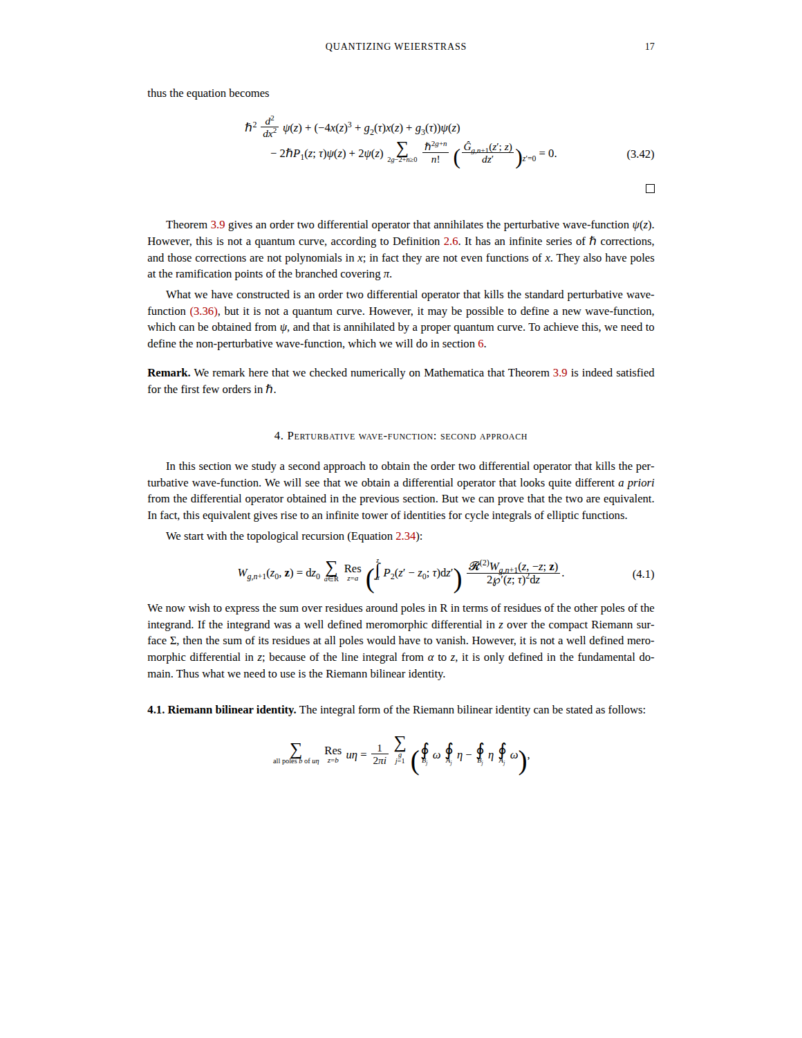QUANTIZING WEIERSTRASS 17
thus the equation becomes
ℏ2 d2 dx2 ψ(z) + (−4x(z)3 + g2(τ)x(z) + g3(τ))ψ(z) − 2ℏP1(z; τ)ψ(z) + 2ψ(z) ∑2g−2+n≥0 ℏ2g+n n! (Ĝg,n+1(z′; z) dz′) z′=0 = 0. (3.42)
Theorem 3.9 gives an order two differential operator that annihilates the perturbative wave-function ψ(z). However, this is not a quantum curve, according to Definition 2.6. It has an infinite series of ℏ corrections, and those corrections are not polynomials in x; in fact they are not even functions of x. They also have poles at the ramification points of the branched covering π.
What we have constructed is an order two differential operator that kills the standard perturbative wave-function (3.36), but it is not a quantum curve. However, it may be possible to define a new wave-function, which can be obtained from ψ, and that is annihilated by a proper quantum curve. To achieve this, we need to define the non-perturbative wave-function, which we will do in section 6.
Remark. We remark here that we checked numerically on Mathematica that Theorem 3.9 is indeed satisfied for the first few orders in ℏ.
4. Perturbative wave-function: second approach
In this section we study a second approach to obtain the order two differential operator that kills the perturbative wave-function. We will see that we obtain a differential operator that looks quite different a priori from the differential operator obtained in the previous section. But we can prove that the two are equivalent. In fact, this equivalent gives rise to an infinite tower of identities for cycle integrals of elliptic functions.
We start with the topological recursion (Equation 2.34):
Wg,n+1(z0, z) = dz0 ∑a∈R Res z=a (z∫α P2(z′ − z0; τ)dz′) 𝓡(2)Wg,n+1(z, −z; z) 2℘′(z; τ)2dz. (4.1)
We now wish to express the sum over residues around poles in R in terms of residues of the other poles of the integrand. If the integrand was a well defined meromorphic differential in z over the compact Riemann surface Σ, then the sum of its residues at all poles would have to vanish. However, it is not a well defined meromorphic differential in z; because of the line integral from α to z, it is only defined in the fundamental domain. Thus what we need to use is the Riemann bilinear identity.
4.1. Riemann bilinear identity.
The integral form of the Riemann bilinear identity can be stated as follows:
∑all poles b of uη Res z=b uη = 12πi ∑gj=1 (∮Bj ω ∮Aj η − ∮Bj η ∮Aj ω),